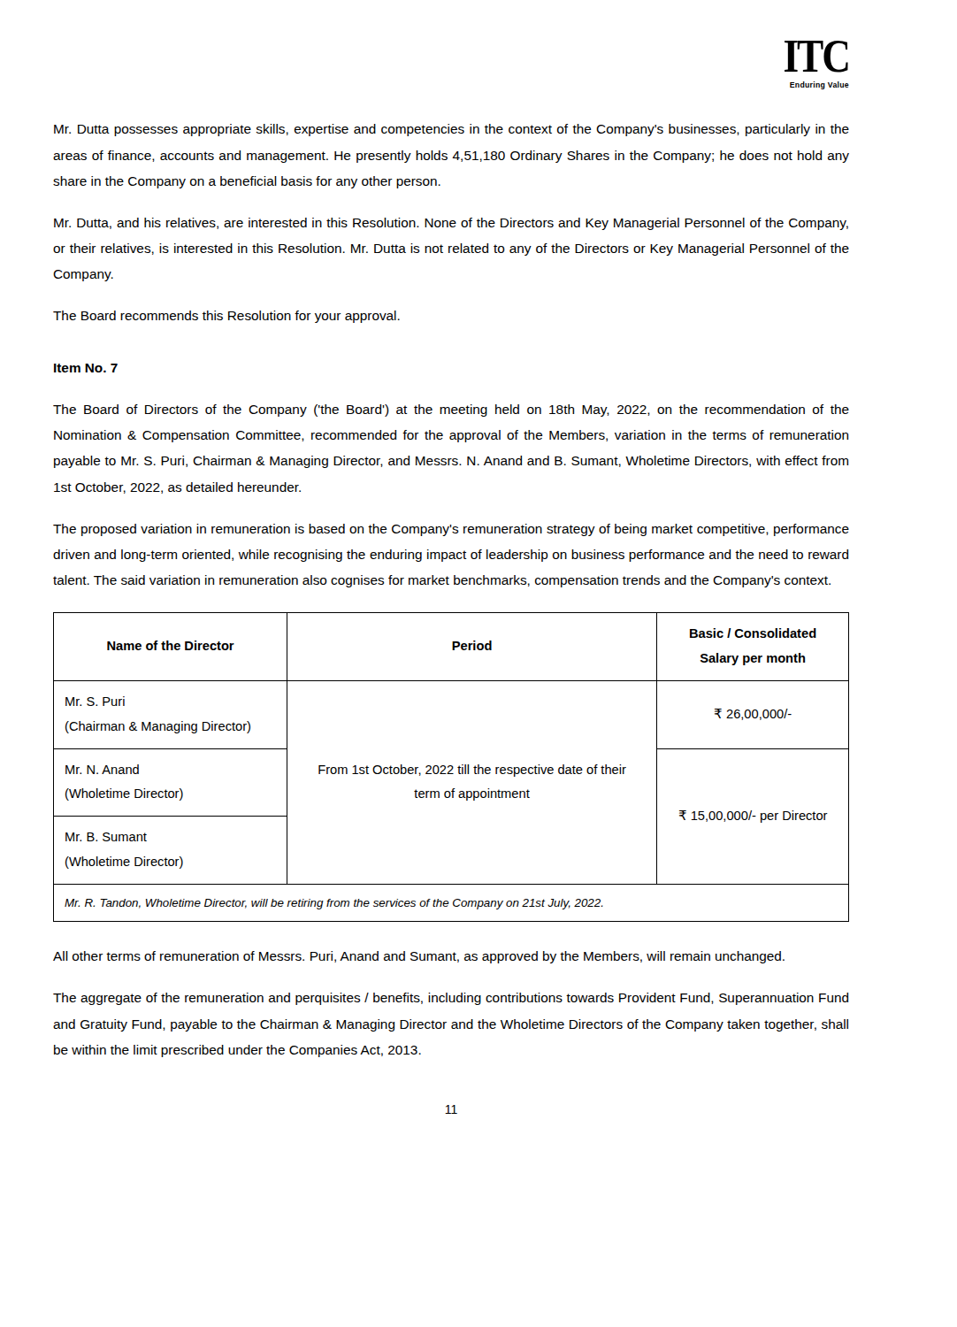ITC
Enduring Value
Mr. Dutta possesses appropriate skills, expertise and competencies in the context of the Company's businesses, particularly in the areas of finance, accounts and management. He presently holds 4,51,180 Ordinary Shares in the Company; he does not hold any share in the Company on a beneficial basis for any other person.
Mr. Dutta, and his relatives, are interested in this Resolution. None of the Directors and Key Managerial Personnel of the Company, or their relatives, is interested in this Resolution. Mr. Dutta is not related to any of the Directors or Key Managerial Personnel of the Company.
The Board recommends this Resolution for your approval.
Item No. 7
The Board of Directors of the Company ('the Board') at the meeting held on 18th May, 2022, on the recommendation of the Nomination & Compensation Committee, recommended for the approval of the Members, variation in the terms of remuneration payable to Mr. S. Puri, Chairman & Managing Director, and Messrs. N. Anand and B. Sumant, Wholetime Directors, with effect from 1st October, 2022, as detailed hereunder.
The proposed variation in remuneration is based on the Company's remuneration strategy of being market competitive, performance driven and long-term oriented, while recognising the enduring impact of leadership on business performance and the need to reward talent. The said variation in remuneration also cognises for market benchmarks, compensation trends and the Company's context.
| Name of the Director | Period | Basic / Consolidated Salary per month |
| --- | --- | --- |
| Mr. S. Puri (Chairman & Managing Director) | From 1st October, 2022 till the respective date of their term of appointment | ₹ 26,00,000/- |
| Mr. N. Anand (Wholetime Director) | ₹ 15,00,000/- per Director |
| Mr. B. Sumant (Wholetime Director) |
| Mr. R. Tandon, Wholetime Director, will be retiring from the services of the Company on 21st July, 2022. |
All other terms of remuneration of Messrs. Puri, Anand and Sumant, as approved by the Members, will remain unchanged.
The aggregate of the remuneration and perquisites / benefits, including contributions towards Provident Fund, Superannuation Fund and Gratuity Fund, payable to the Chairman & Managing Director and the Wholetime Directors of the Company taken together, shall be within the limit prescribed under the Companies Act, 2013.
11